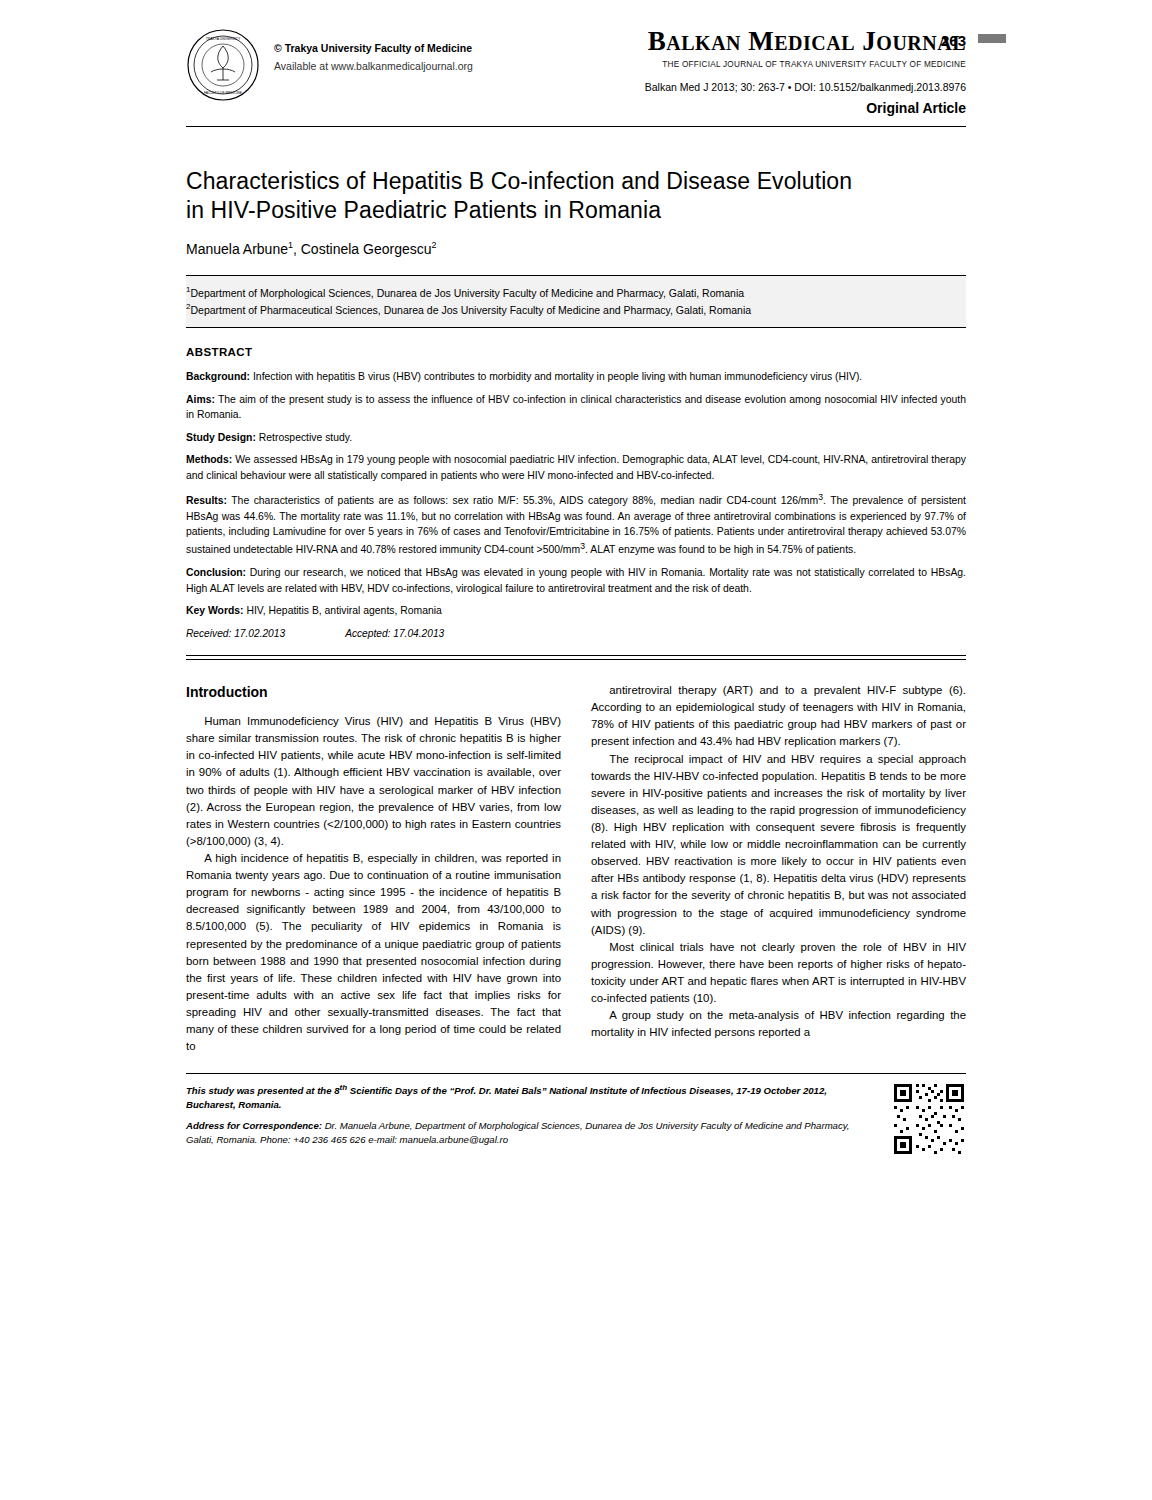263
TRAKYA UNIVERSITY FACULTY OF MEDICINE
© Trakya University Faculty of Medicine
Available at www.balkanmedicaljournal.org
BALKAN MEDICAL JOURNAL
The Official Journal of Trakya University Faculty of Medicine
Balkan Med J 2013; 30: 263-7 • DOI: 10.5152/balkanmedj.2013.8976
Original Article
Characteristics of Hepatitis B Co-infection and Disease Evolution
in HIV-Positive Paediatric Patients in Romania
Manuela Arbune1, Costinela Georgescu2
1Department of Morphological Sciences, Dunarea de Jos University Faculty of Medicine and Pharmacy, Galati, Romania
2Department of Pharmaceutical Sciences, Dunarea de Jos University Faculty of Medicine and Pharmacy, Galati, Romania
ABSTRACT
Background: Infection with hepatitis B virus (HBV) contributes to morbidity and mortality in people living with human immunodeficiency virus (HIV).
Aims: The aim of the present study is to assess the influence of HBV co-infection in clinical characteristics and disease evolution among nosocomial HIV infected youth in Romania.
Study Design: Retrospective study.
Methods: We assessed HBsAg in 179 young people with nosocomial paediatric HIV infection. Demographic data, ALAT level, CD4-count, HIV-RNA, antiretroviral therapy and clinical behaviour were all statistically compared in patients who were HIV mono-infected and HBV-co-infected.
Results: The characteristics of patients are as follows: sex ratio M/F: 55.3%, AIDS category 88%, median nadir CD4-count 126/mm3. The prevalence of persistent HBsAg was 44.6%. The mortality rate was 11.1%, but no correlation with HBsAg was found. An average of three antiretroviral combinations is experienced by 97.7% of patients, including Lamivudine for over 5 years in 76% of cases and Tenofovir/Emtricitabine in 16.75% of patients. Patients under antiretroviral therapy achieved 53.07% sustained undetectable HIV-RNA and 40.78% restored immunity CD4-count >500/mm3. ALAT enzyme was found to be high in 54.75% of patients.
Conclusion: During our research, we noticed that HBsAg was elevated in young people with HIV in Romania. Mortality rate was not statistically correlated to HBsAg. High ALAT levels are related with HBV, HDV co-infections, virological failure to antiretroviral treatment and the risk of death.
Key Words: HIV, Hepatitis B, antiviral agents, Romania
Received: 17.02.2013 Accepted: 17.04.2013
Introduction
Human Immunodeficiency Virus (HIV) and Hepatitis B Virus (HBV) share similar transmission routes. The risk of chronic hepatitis B is higher in co-infected HIV patients, while acute HBV mono-infection is self-limited in 90% of adults (1). Although efficient HBV vaccination is available, over two thirds of people with HIV have a serological marker of HBV infection (2). Across the European region, the prevalence of HBV varies, from low rates in Western countries (<2/100,000) to high rates in Eastern countries (>8/100,000) (3, 4).
A high incidence of hepatitis B, especially in children, was reported in Romania twenty years ago. Due to continuation of a routine immunisation program for newborns - acting since 1995 - the incidence of hepatitis B decreased significantly between 1989 and 2004, from 43/100,000 to 8.5/100,000 (5). The peculiarity of HIV epidemics in Romania is represented by the predominance of a unique paediatric group of patients born between 1988 and 1990 that presented nosocomial infection during the first years of life. These children infected with HIV have grown into present-time adults with an active sex life fact that implies risks for spreading HIV and other sexually-transmitted diseases. The fact that many of these children survived for a long period of time could be related to
antiretroviral therapy (ART) and to a prevalent HIV-F subtype (6). According to an epidemiological study of teenagers with HIV in Romania, 78% of HIV patients of this paediatric group had HBV markers of past or present infection and 43.4% had HBV replication markers (7).
The reciprocal impact of HIV and HBV requires a special approach towards the HIV-HBV co-infected population. Hepatitis B tends to be more severe in HIV-positive patients and increases the risk of mortality by liver diseases, as well as leading to the rapid progression of immunodeficiency (8). High HBV replication with consequent severe fibrosis is frequently related with HIV, while low or middle necroinflammation can be currently observed. HBV reactivation is more likely to occur in HIV patients even after HBs antibody response (1, 8). Hepatitis delta virus (HDV) represents a risk factor for the severity of chronic hepatitis B, but was not associated with progression to the stage of acquired immunodeficiency syndrome (AIDS) (9).
Most clinical trials have not clearly proven the role of HBV in HIV progression. However, there have been reports of higher risks of hepato-toxicity under ART and hepatic flares when ART is interrupted in HIV-HBV co-infected patients (10).
A group study on the meta-analysis of HBV infection regarding the mortality in HIV infected persons reported a
This study was presented at the 8th Scientific Days of the “Prof. Dr. Matei Bals” National Institute of Infectious Diseases, 17-19 October 2012, Bucharest, Romania.
Address for Correspondence: Dr. Manuela Arbune, Department of Morphological Sciences, Dunarea de Jos University Faculty of Medicine and Pharmacy, Galati, Romania. Phone: +40 236 465 626 e-mail: manuela.arbune@ugal.ro